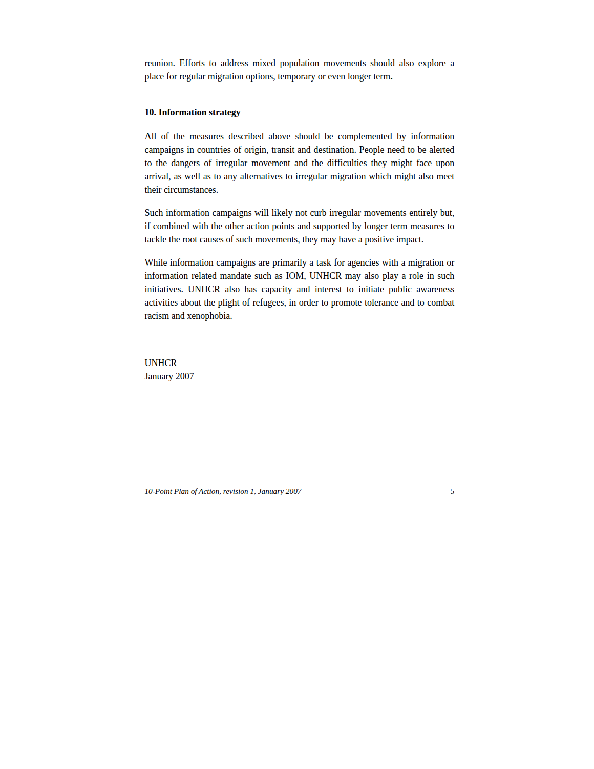reunion. Efforts to address mixed population movements should also explore a place for regular migration options, temporary or even longer term.
10. Information strategy
All of the measures described above should be complemented by information campaigns in countries of origin, transit and destination. People need to be alerted to the dangers of irregular movement and the difficulties they might face upon arrival, as well as to any alternatives to irregular migration which might also meet their circumstances.
Such information campaigns will likely not curb irregular movements entirely but, if combined with the other action points and supported by longer term measures to tackle the root causes of such movements, they may have a positive impact.
While information campaigns are primarily a task for agencies with a migration or information related mandate such as IOM, UNHCR may also play a role in such initiatives. UNHCR also has capacity and interest to initiate public awareness activities about the plight of refugees, in order to promote tolerance and to combat racism and xenophobia.
UNHCR
January 2007
10-Point Plan of Action, revision 1, January 2007 5